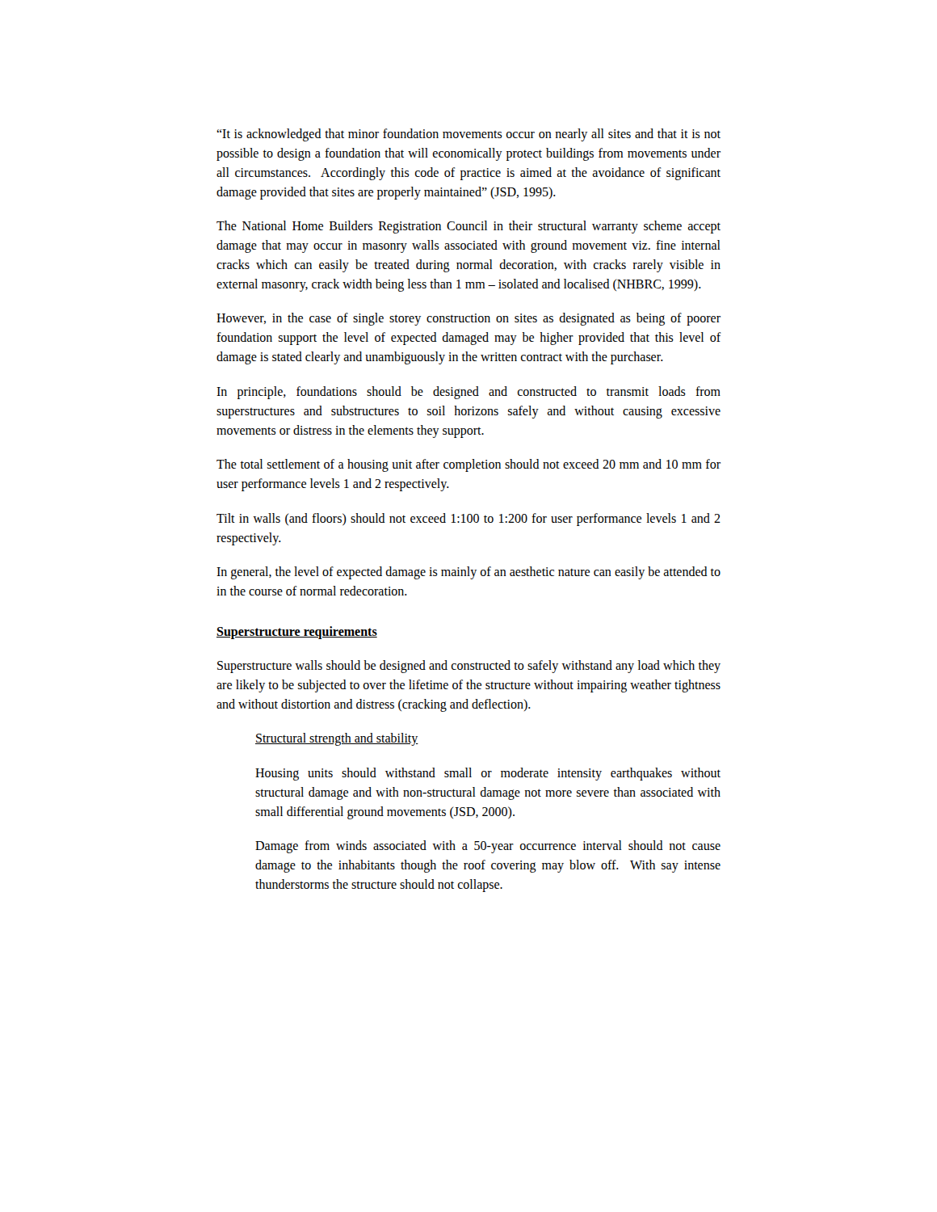“It is acknowledged that minor foundation movements occur on nearly all sites and that it is not possible to design a foundation that will economically protect buildings from movements under all circumstances. Accordingly this code of practice is aimed at the avoidance of significant damage provided that sites are properly maintained” (JSD, 1995).
The National Home Builders Registration Council in their structural warranty scheme accept damage that may occur in masonry walls associated with ground movement viz. fine internal cracks which can easily be treated during normal decoration, with cracks rarely visible in external masonry, crack width being less than 1 mm – isolated and localised (NHBRC, 1999).
However, in the case of single storey construction on sites as designated as being of poorer foundation support the level of expected damaged may be higher provided that this level of damage is stated clearly and unambiguously in the written contract with the purchaser.
In principle, foundations should be designed and constructed to transmit loads from superstructures and substructures to soil horizons safely and without causing excessive movements or distress in the elements they support.
The total settlement of a housing unit after completion should not exceed 20 mm and 10 mm for user performance levels 1 and 2 respectively.
Tilt in walls (and floors) should not exceed 1:100 to 1:200 for user performance levels 1 and 2 respectively.
In general, the level of expected damage is mainly of an aesthetic nature can easily be attended to in the course of normal redecoration.
Superstructure requirements
Superstructure walls should be designed and constructed to safely withstand any load which they are likely to be subjected to over the lifetime of the structure without impairing weather tightness and without distortion and distress (cracking and deflection).
Structural strength and stability
Housing units should withstand small or moderate intensity earthquakes without structural damage and with non-structural damage not more severe than associated with small differential ground movements (JSD, 2000).
Damage from winds associated with a 50-year occurrence interval should not cause damage to the inhabitants though the roof covering may blow off. With say intense thunderstorms the structure should not collapse.